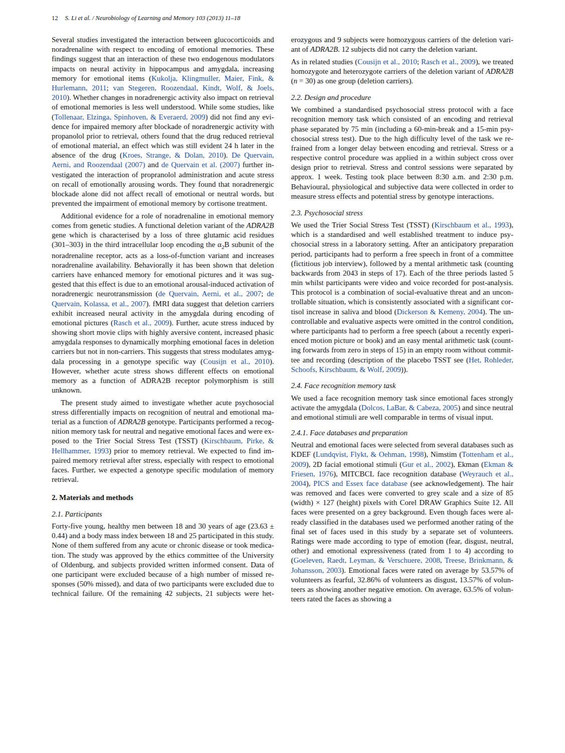12 S. Li et al. / Neurobiology of Learning and Memory 103 (2013) 11–18
Several studies investigated the interaction between glucocorticoids and noradrenaline with respect to encoding of emotional memories. These findings suggest that an interaction of these two endogenous modulators impacts on neural activity in hippocampus and amygdala, increasing memory for emotional items (Kukolja, Klingmuller, Maier, Fink, & Hurlemann, 2011; van Stegeren, Roozendaal, Kindt, Wolf, & Joels, 2010). Whether changes in noradrenergic activity also impact on retrieval of emotional memories is less well understood. While some studies, like (Tollenaar, Elzinga, Spinhoven, & Everaerd, 2009) did not find any evidence for impaired memory after blockade of noradrenergic activity with propanolol prior to retrieval, others found that the drug reduced retrieval of emotional material, an effect which was still evident 24 h later in the absence of the drug (Kroes, Strange, & Dolan, 2010). De Quervain, Aerni, and Roozendaal (2007) and de Quervain et al. (2007) further investigated the interaction of propranolol administration and acute stress on recall of emotionally arousing words. They found that noradrenergic blockade alone did not affect recall of emotional or neutral words, but prevented the impairment of emotional memory by cortisone treatment.
Additional evidence for a role of noradrenaline in emotional memory comes from genetic studies. A functional deletion variant of the ADRA2B gene which is characterised by a loss of three glutamic acid residues (301–303) in the third intracellular loop encoding the α2 B subunit of the noradrenaline receptor, acts as a loss-of-function variant and increases noradrenaline availability. Behaviorally it has been shown that deletion carriers have enhanced memory for emotional pictures and it was suggested that this effect is due to an emotional arousal-induced activation of noradrenergic neurotransmission (de Quervain, Aerni, et al., 2007; de Quervain, Kolassa, et al., 2007). fMRI data suggest that deletion carriers exhibit increased neural activity in the amygdala during encoding of emotional pictures (Rasch et al., 2009). Further, acute stress induced by showing short movie clips with highly aversive content, increased phasic amygdala responses to dynamically morphing emotional faces in deletion carriers but not in non-carriers. This suggests that stress modulates amygdala processing in a genotype specific way (Cousijn et al., 2010). However, whether acute stress shows different effects on emotional memory as a function of ADRA2B receptor polymorphism is still unknown.
The present study aimed to investigate whether acute psychosocial stress differentially impacts on recognition of neutral and emotional material as a function of ADRA2B genotype. Participants performed a recognition memory task for neutral and negative emotional faces and were exposed to the Trier Social Stress Test (TSST) (Kirschbaum, Pirke, & Hellhammer, 1993) prior to memory retrieval. We expected to find impaired memory retrieval after stress, especially with respect to emotional faces. Further, we expected a genotype specific modulation of memory retrieval.
2. Materials and methods
2.1. Participants
Forty-five young, healthy men between 18 and 30 years of age (23.63 ± 0.44) and a body mass index between 18 and 25 participated in this study. None of them suffered from any acute or chronic disease or took medication. The study was approved by the ethics committee of the University of Oldenburg, and subjects provided written informed consent. Data of one participant were excluded because of a high number of missed responses (50% missed), and data of two participants were excluded due to technical failure. Of the remaining 42 subjects, 21 subjects were heterozygous and 9 subjects were homozygous carriers of the deletion variant of ADRA2B. 12 subjects did not carry the deletion variant.
As in related studies (Cousijn et al., 2010; Rasch et al., 2009), we treated homozygote and heterozygote carriers of the deletion variant of ADRA2B (n = 30) as one group (deletion carriers).
2.2. Design and procedure
We combined a standardised psychosocial stress protocol with a face recognition memory task which consisted of an encoding and retrieval phase separated by 75 min (including a 60-min-break and a 15-min psychosocial stress test). Due to the high difficulty level of the task we refrained from a longer delay between encoding and retrieval. Stress or a respective control procedure was applied in a within subject cross over design prior to retrieval. Stress and control sessions were separated by approx. 1 week. Testing took place between 8:30 a.m. and 2:30 p.m. Behavioural, physiological and subjective data were collected in order to measure stress effects and potential stress by genotype interactions.
2.3. Psychosocial stress
We used the Trier Social Stress Test (TSST) (Kirschbaum et al., 1993), which is a standardised and well established treatment to induce psychosocial stress in a laboratory setting. After an anticipatory preparation period, participants had to perform a free speech in front of a committee (fictitious job interview), followed by a mental arithmetic task (counting backwards from 2043 in steps of 17). Each of the three periods lasted 5 min whilst participants were video and voice recorded for post-analysis. This protocol is a combination of social-evaluative threat and an uncontrollable situation, which is consistently associated with a significant cortisol increase in saliva and blood (Dickerson & Kemeny, 2004). The uncontrollable and evaluative aspects were omitted in the control condition, where participants had to perform a free speech (about a recently experienced motion picture or book) and an easy mental arithmetic task (counting forwards from zero in steps of 15) in an empty room without committee and recording (description of the placebo TSST see (Het, Rohleder, Schoofs, Kirschbaum, & Wolf, 2009)).
2.4. Face recognition memory task
We used a face recognition memory task since emotional faces strongly activate the amygdala (Dolcos, LaBar, & Cabeza, 2005) and since neutral and emotional stimuli are well comparable in terms of visual input.
2.4.1. Face databases and preparation
Neutral and emotional faces were selected from several databases such as KDEF (Lundqvist, Flykt, & Oehman, 1998), Nimstim (Tottenham et al., 2009), 2D facial emotional stimuli (Gur et al., 2002), Ekman (Ekman & Friesen, 1976), MITCBCL face recognition database (Weyrauch et al., 2004), PICS and Essex face database (see acknowledgement). The hair was removed and faces were converted to grey scale and a size of 85 (width) × 127 (height) pixels with Corel DRAW Graphics Suite 12. All faces were presented on a grey background. Even though faces were already classified in the databases used we performed another rating of the final set of faces used in this study by a separate set of volunteers. Ratings were made according to type of emotion (fear, disgust, neutral, other) and emotional expressiveness (rated from 1 to 4) according to (Goeleven, Raedt, Leyman, & Verschuere, 2008, Treese, Brinkmann, & Johansson, 2003). Emotional faces were rated on average by 53.57% of volunteers as fearful, 32.86% of volunteers as disgust, 13.57% of volunteers as showing another negative emotion. On average, 63.5% of volunteers rated the faces as showing a